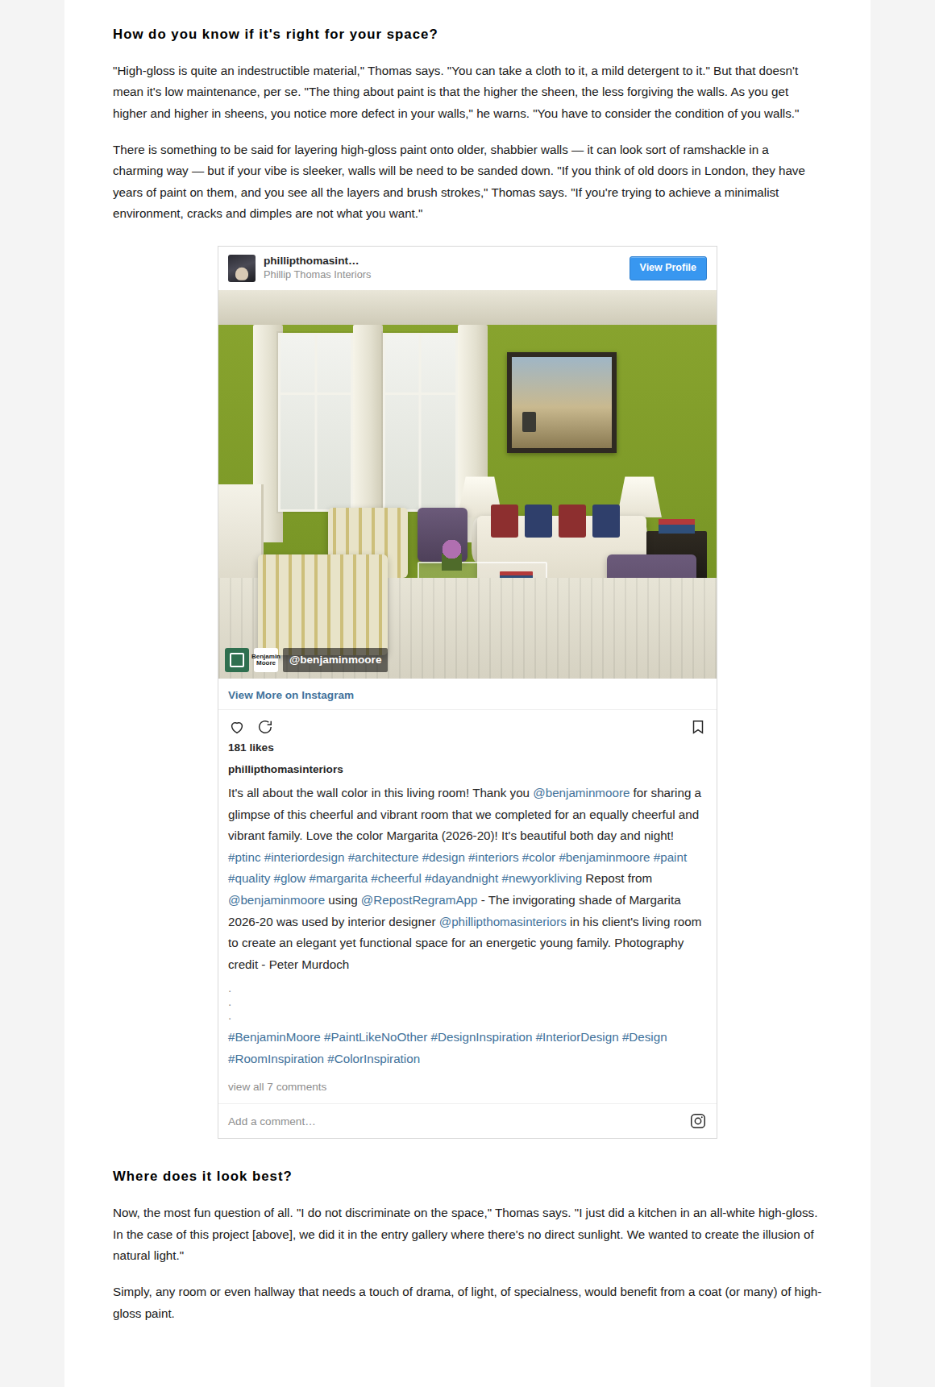How do you know if it's right for your space?
"High-gloss is quite an indestructible material," Thomas says. "You can take a cloth to it, a mild detergent to it." But that doesn't mean it's low maintenance, per se. "The thing about paint is that the higher the sheen, the less forgiving the walls. As you get higher and higher in sheens, you notice more defect in your walls," he warns. "You have to consider the condition of you walls."
There is something to be said for layering high-gloss paint onto older, shabbier walls — it can look sort of ramshackle in a charming way — but if your vibe is sleeker, walls will be need to be sanded down. "If you think of old doors in London, they have years of paint on them, and you see all the layers and brush strokes," Thomas says. "If you're trying to achieve a minimalist environment, cracks and dimples are not what you want."
phillipthomasint… Phillip Thomas Interiors
View Profile
Benjamin
Moore
@benjaminmoore
View More on Instagram
181 likes
phillipthomasinteriors
It's all about the wall color in this living room! Thank you @benjaminmoore for sharing a glimpse of this cheerful and vibrant room that we completed for an equally cheerful and vibrant family. Love the color Margarita (2026-20)! It's beautiful both day and night! #ptinc #interiordesign #architecture #design #interiors #color #benjaminmoore #paint #quality #glow #margarita #cheerful #dayandnight #newyorkliving Repost from @benjaminmoore using @RepostRegramApp - The invigorating shade of Margarita 2026-20 was used by interior designer @phillipthomasinteriors in his client's living room to create an elegant yet functional space for an energetic young family. Photography credit - Peter Murdoch
.
.
.
#BenjaminMoore #PaintLikeNoOther #DesignInspiration #InteriorDesign #Design #RoomInspiration #ColorInspiration
view all 7 comments
Add a comment…
Where does it look best?
Now, the most fun question of all. "I do not discriminate on the space," Thomas says. "I just did a kitchen in an all-white high-gloss. In the case of this project [above], we did it in the entry gallery where there's no direct sunlight. We wanted to create the illusion of natural light."
Simply, any room or even hallway that needs a touch of drama, of light, of specialness, would benefit from a coat (or many) of high-gloss paint.